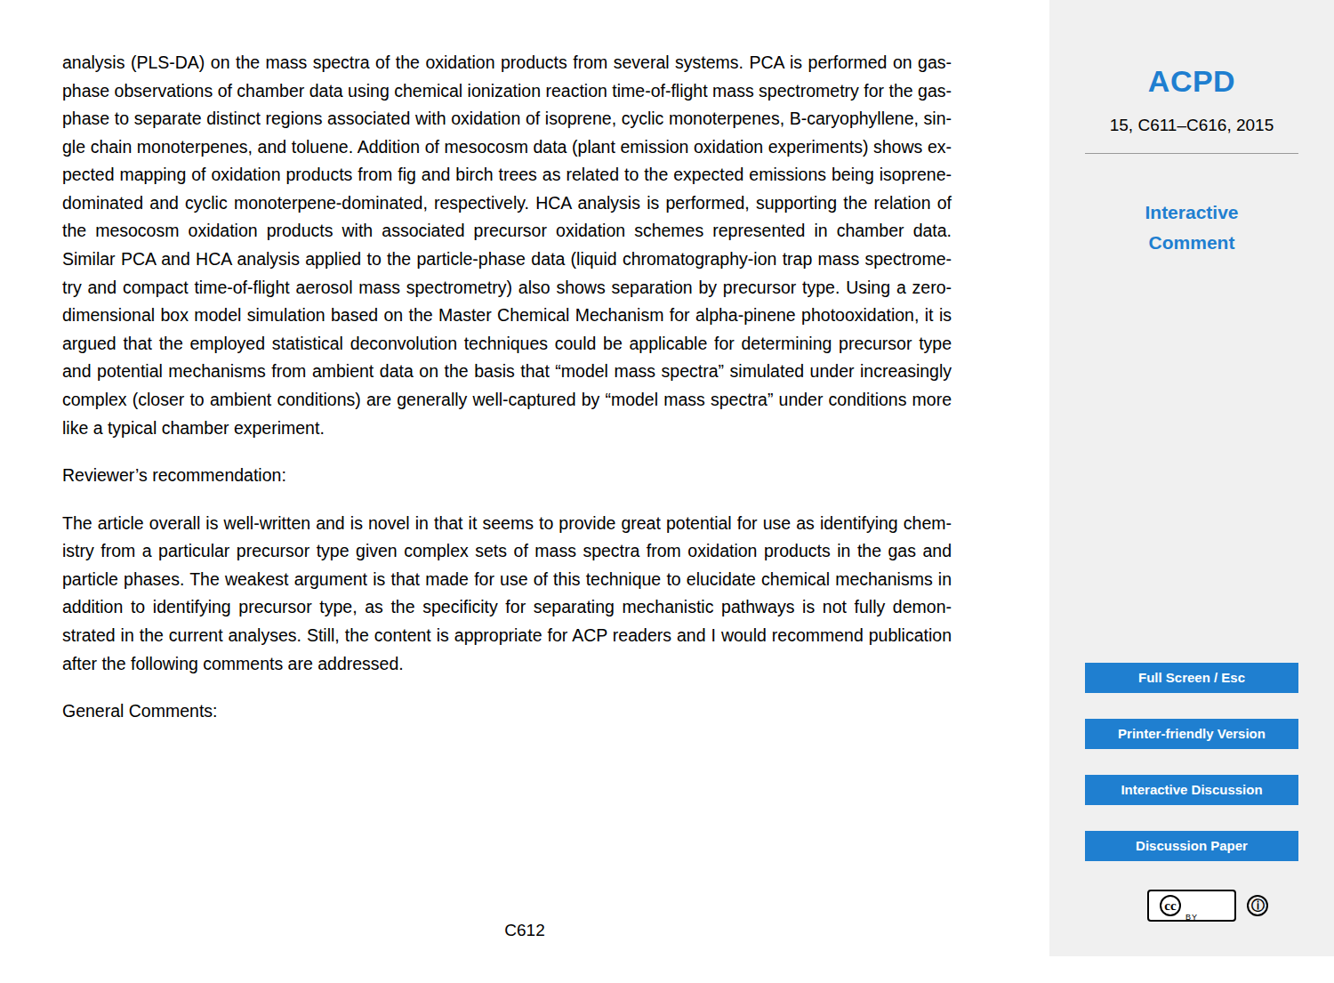analysis (PLS-DA) on the mass spectra of the oxidation products from several systems. PCA is performed on gas-phase observations of chamber data using chemical ionization reaction time-of-flight mass spectrometry for the gas-phase to separate distinct regions associated with oxidation of isoprene, cyclic monoterpenes, B-caryophyllene, single chain monoterpenes, and toluene. Addition of mesocosm data (plant emission oxidation experiments) shows expected mapping of oxidation products from fig and birch trees as related to the expected emissions being isoprene-dominated and cyclic monoterpene-dominated, respectively. HCA analysis is performed, supporting the relation of the mesocosm oxidation products with associated precursor oxidation schemes represented in chamber data. Similar PCA and HCA analysis applied to the particle-phase data (liquid chromatography-ion trap mass spectrometry and compact time-of-flight aerosol mass spectrometry) also shows separation by precursor type. Using a zero-dimensional box model simulation based on the Master Chemical Mechanism for alpha-pinene photooxidation, it is argued that the employed statistical deconvolution techniques could be applicable for determining precursor type and potential mechanisms from ambient data on the basis that “model mass spectra” simulated under increasingly complex (closer to ambient conditions) are generally well-captured by “model mass spectra” under conditions more like a typical chamber experiment.
Reviewer’s recommendation:
The article overall is well-written and is novel in that it seems to provide great potential for use as identifying chemistry from a particular precursor type given complex sets of mass spectra from oxidation products in the gas and particle phases. The weakest argument is that made for use of this technique to elucidate chemical mechanisms in addition to identifying precursor type, as the specificity for separating mechanistic pathways is not fully demonstrated in the current analyses. Still, the content is appropriate for ACP readers and I would recommend publication after the following comments are addressed.
General Comments:
C612
ACPD
15, C611–C616, 2015
Interactive
Comment
Full Screen / Esc
Printer-friendly Version
Interactive Discussion
Discussion Paper
cc
ⓘ
BY